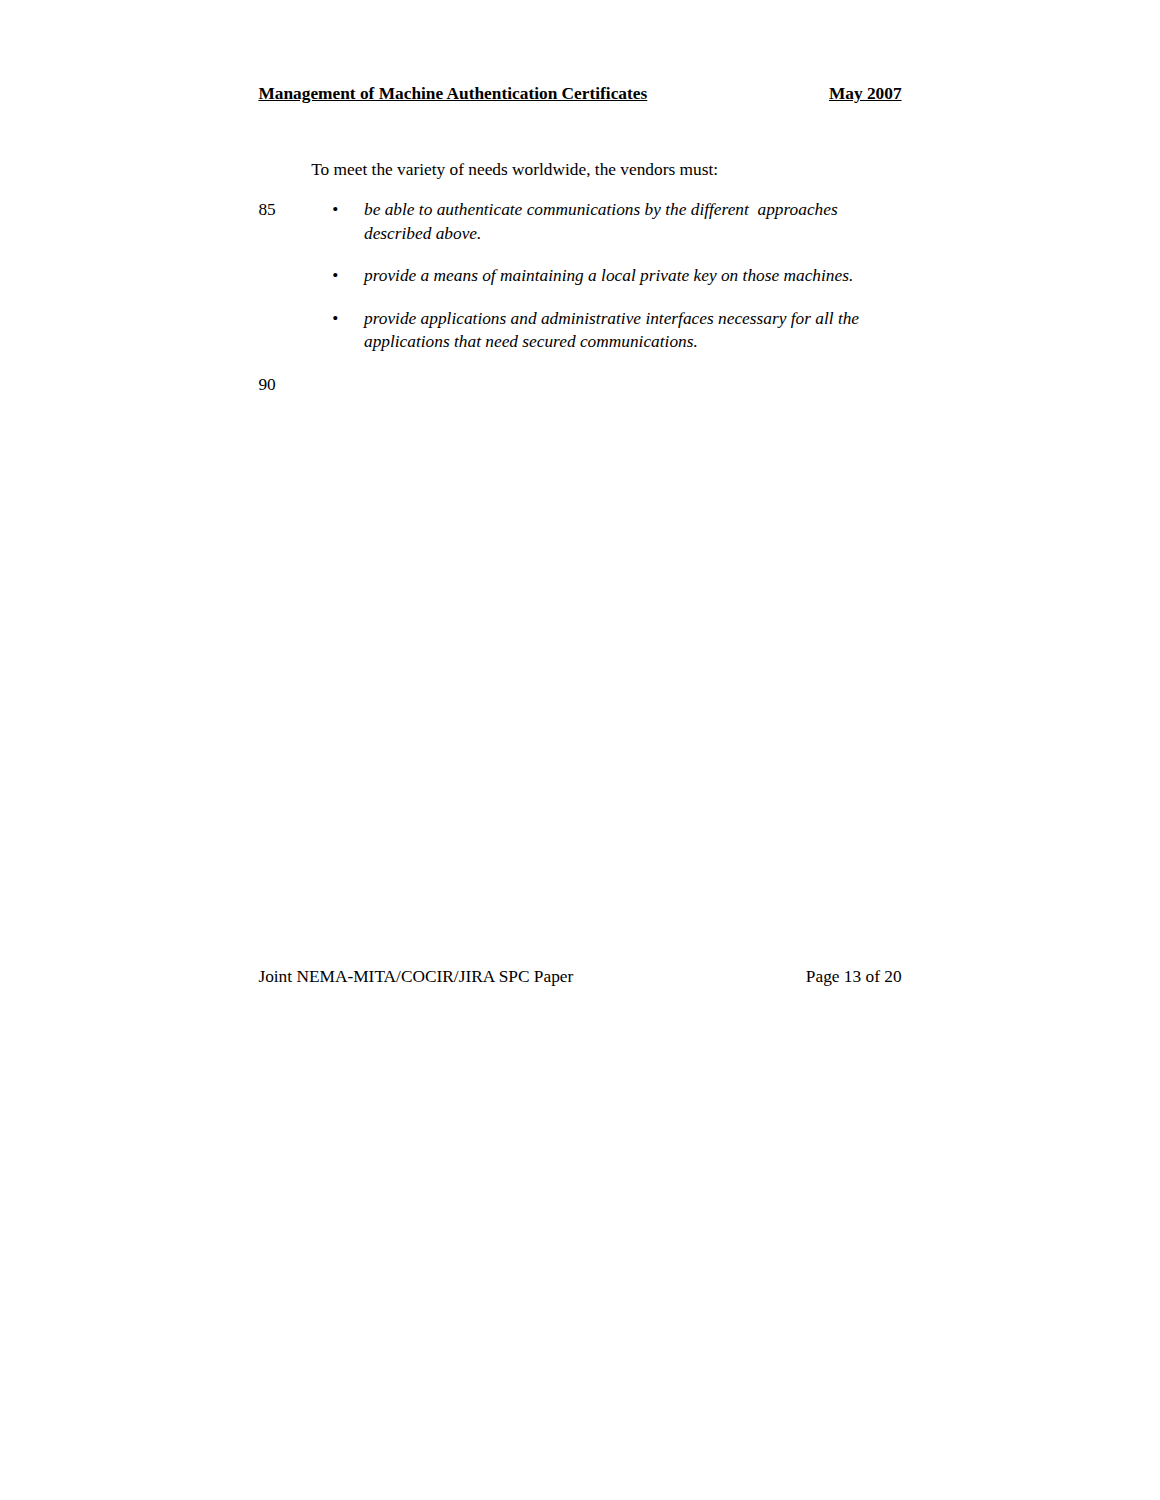Management of Machine Authentication Certificates May 2007
To meet the variety of needs worldwide, the vendors must:
85be able to authenticate communications by the different approaches described above.
provide a means of maintaining a local private key on those machines.
provide applications and administrative interfaces necessary for all the applications that need secured communications.
90
Joint NEMA-MITA/COCIR/JIRA SPC Paper Page 13 of 20